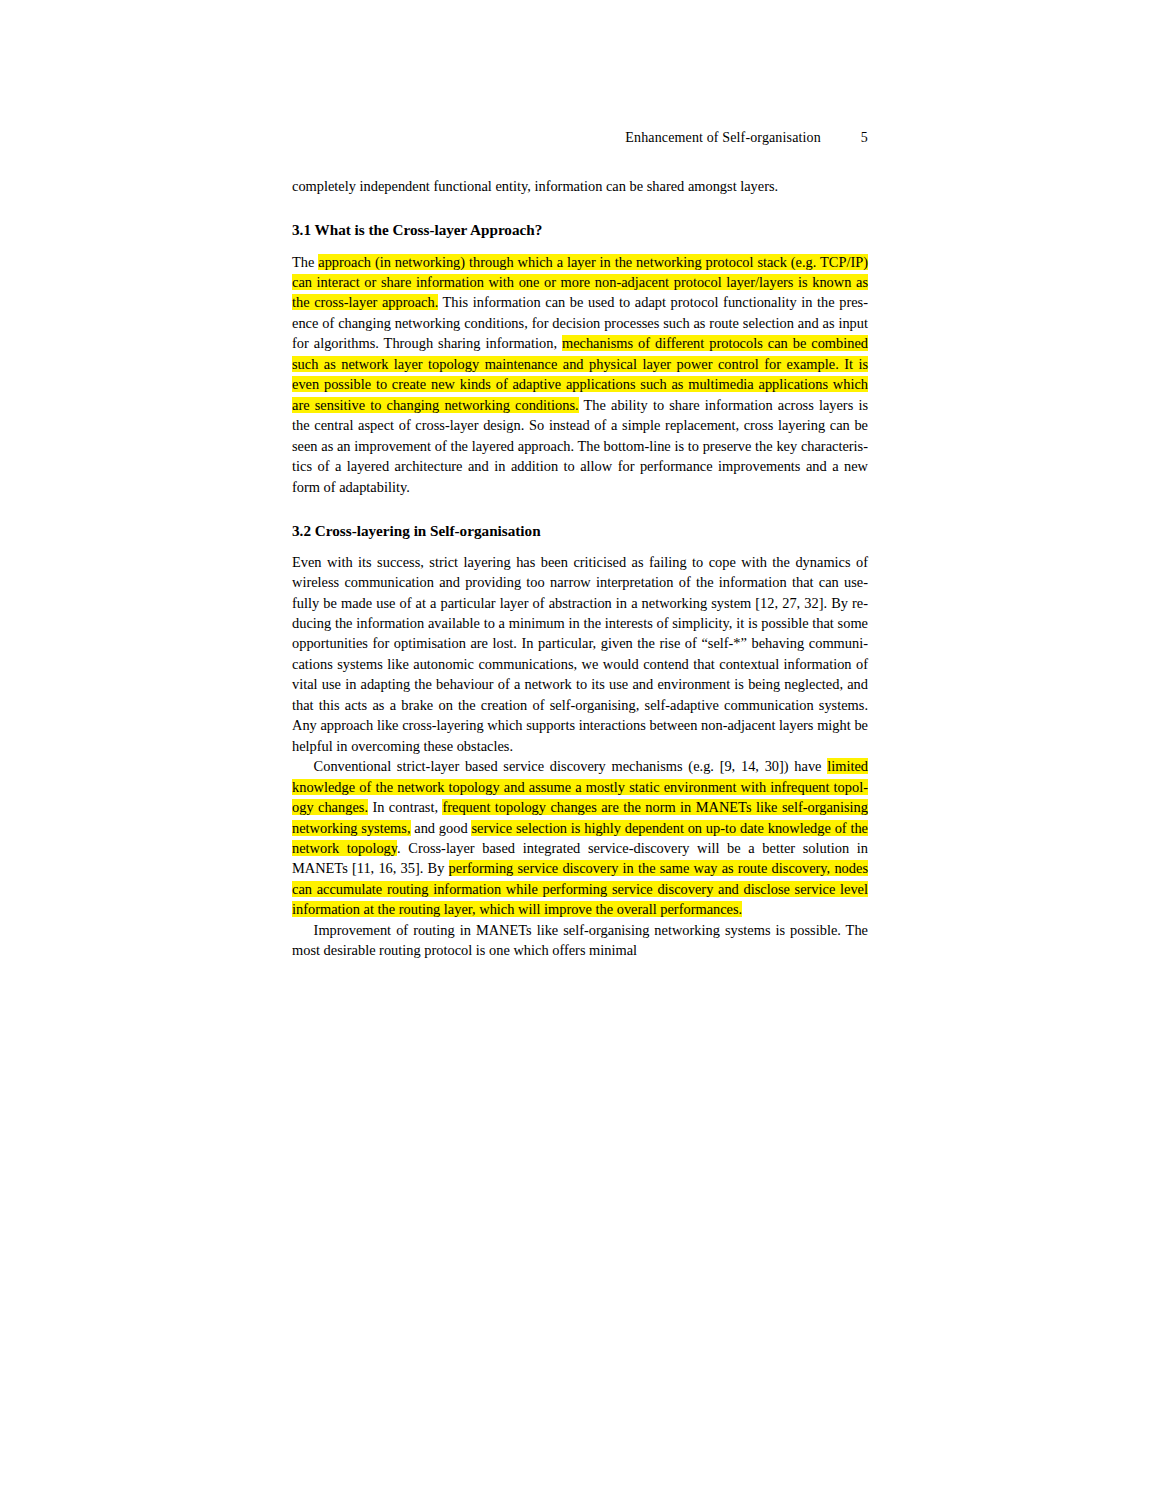Enhancement of Self-organisation 5
completely independent functional entity, information can be shared amongst layers.
3.1 What is the Cross-layer Approach?
The approach (in networking) through which a layer in the networking protocol stack (e.g. TCP/IP) can interact or share information with one or more non-adjacent protocol layer/layers is known as the cross-layer approach. This information can be used to adapt protocol functionality in the presence of changing networking conditions, for decision processes such as route selection and as input for algorithms. Through sharing information, mechanisms of different protocols can be combined such as network layer topology maintenance and physical layer power control for example. It is even possible to create new kinds of adaptive applications such as multimedia applications which are sensitive to changing networking conditions. The ability to share information across layers is the central aspect of cross-layer design. So instead of a simple replacement, cross layering can be seen as an improvement of the layered approach. The bottom-line is to preserve the key characteristics of a layered architecture and in addition to allow for performance improvements and a new form of adaptability.
3.2 Cross-layering in Self-organisation
Even with its success, strict layering has been criticised as failing to cope with the dynamics of wireless communication and providing too narrow interpretation of the information that can usefully be made use of at a particular layer of abstraction in a networking system [12, 27, 32]. By reducing the information available to a minimum in the interests of simplicity, it is possible that some opportunities for optimisation are lost. In particular, given the rise of “self-*” behaving communications systems like autonomic communications, we would contend that contextual information of vital use in adapting the behaviour of a network to its use and environment is being neglected, and that this acts as a brake on the creation of self-organising, self-adaptive communication systems. Any approach like cross-layering which supports interactions between non-adjacent layers might be helpful in overcoming these obstacles.
Conventional strict-layer based service discovery mechanisms (e.g. [9, 14, 30]) have limited knowledge of the network topology and assume a mostly static environment with infrequent topology changes. In contrast, frequent topology changes are the norm in MANETs like self-organising networking systems, and good service selection is highly dependent on up-to date knowledge of the network topology. Cross-layer based integrated service-discovery will be a better solution in MANETs [11, 16, 35]. By performing service discovery in the same way as route discovery, nodes can accumulate routing information while performing service discovery and disclose service level information at the routing layer, which will improve the overall performances.
Improvement of routing in MANETs like self-organising networking systems is possible. The most desirable routing protocol is one which offers minimal